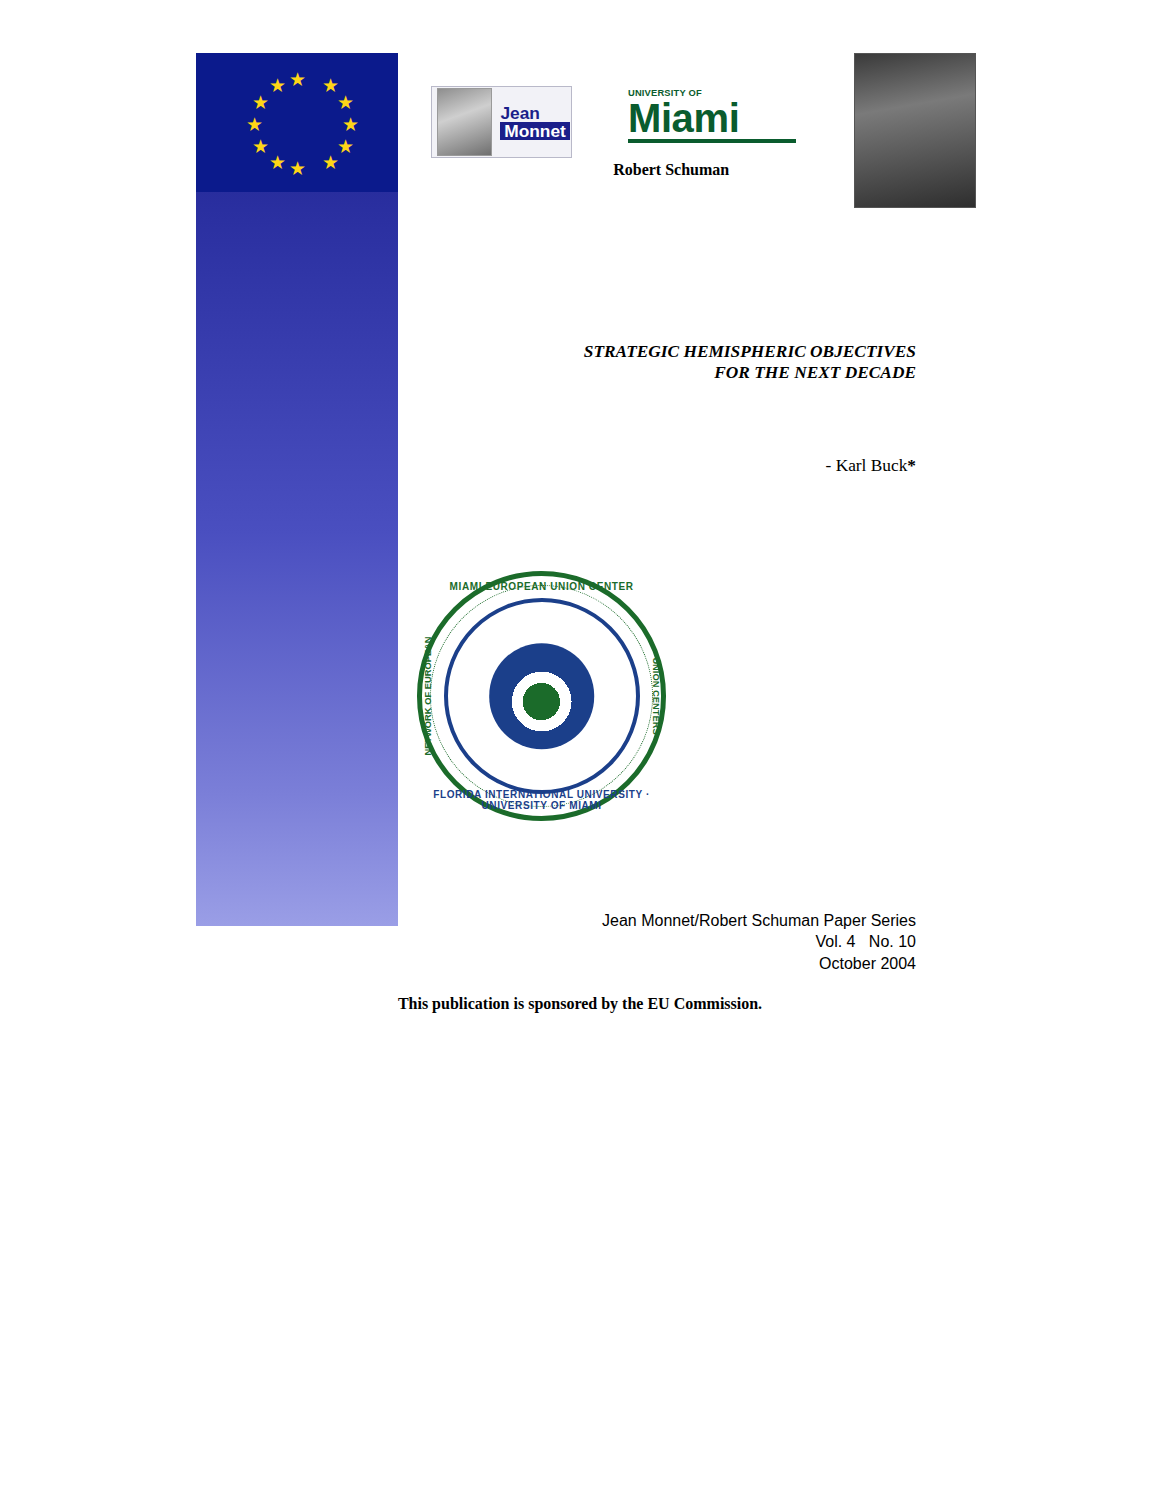★ ★ ★ ★ ★ ★ ★ ★ ★ ★ ★ ★
Jean Monnet
UNIVERSITY OF Miami
Robert Schuman
STRATEGIC HEMISPHERIC OBJECTIVES
FOR THE NEXT DECADE
- Karl Buck*
MIAMI EUROPEAN UNION CENTER
NETWORK OF EUROPEAN
UNION CENTERS
FLORIDA INTERNATIONAL UNIVERSITY · UNIVERSITY OF MIAMI
Jean Monnet/Robert Schuman Paper Series
Vol. 4 No. 10
October 2004
This publication is sponsored by the EU Commission.